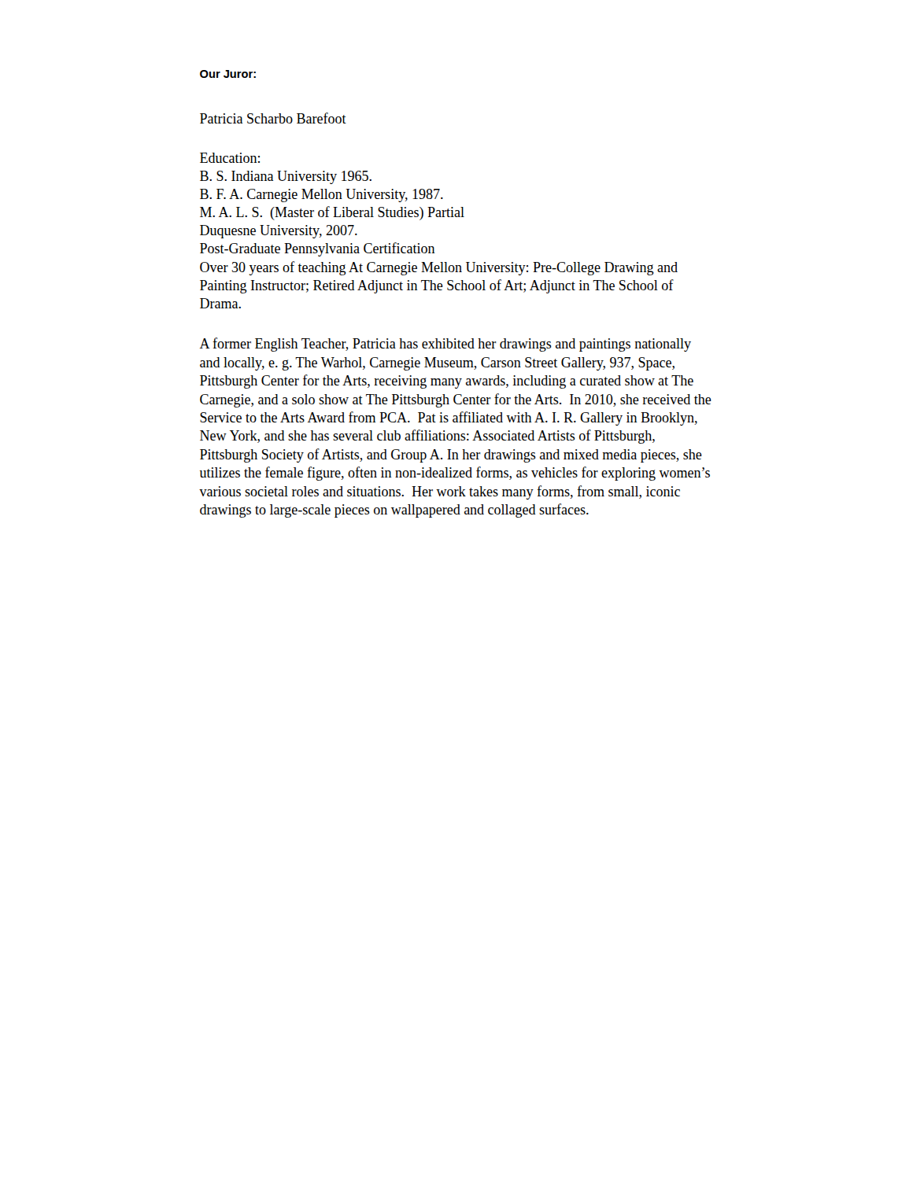Our Juror:
Patricia Scharbo Barefoot
Education:
B. S. Indiana University 1965.
B. F. A. Carnegie Mellon University, 1987.
M. A. L. S. (Master of Liberal Studies) Partial
Duquesne University, 2007.
Post-Graduate Pennsylvania Certification
Over 30 years of teaching At Carnegie Mellon University: Pre-College Drawing and Painting Instructor; Retired Adjunct in The School of Art; Adjunct in The School of Drama.
A former English Teacher, Patricia has exhibited her drawings and paintings nationally and locally, e. g. The Warhol, Carnegie Museum, Carson Street Gallery, 937, Space, Pittsburgh Center for the Arts, receiving many awards, including a curated show at The Carnegie, and a solo show at The Pittsburgh Center for the Arts. In 2010, she received the Service to the Arts Award from PCA. Pat is affiliated with A. I. R. Gallery in Brooklyn, New York, and she has several club affiliations: Associated Artists of Pittsburgh, Pittsburgh Society of Artists, and Group A. In her drawings and mixed media pieces, she utilizes the female figure, often in non-idealized forms, as vehicles for exploring women’s various societal roles and situations. Her work takes many forms, from small, iconic drawings to large-scale pieces on wallpapered and collaged surfaces.